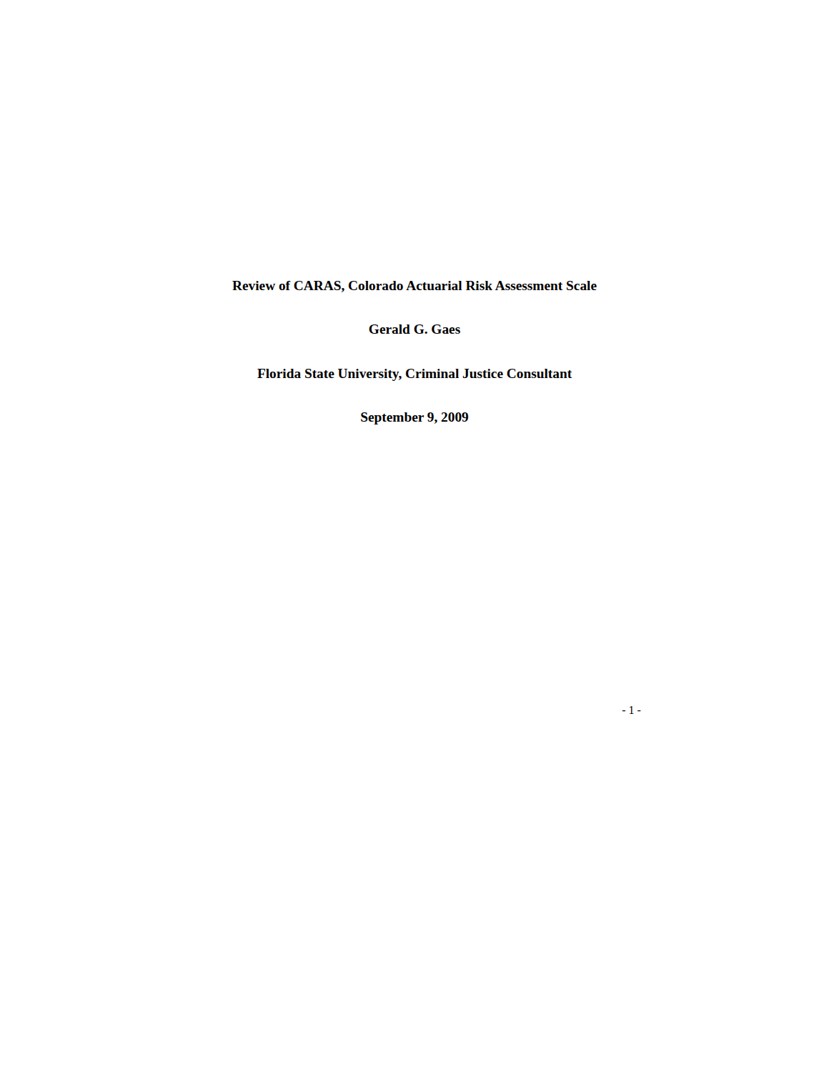Review of CARAS, Colorado Actuarial Risk Assessment Scale
Gerald G. Gaes
Florida State University, Criminal Justice Consultant
September 9, 2009
- 1 -